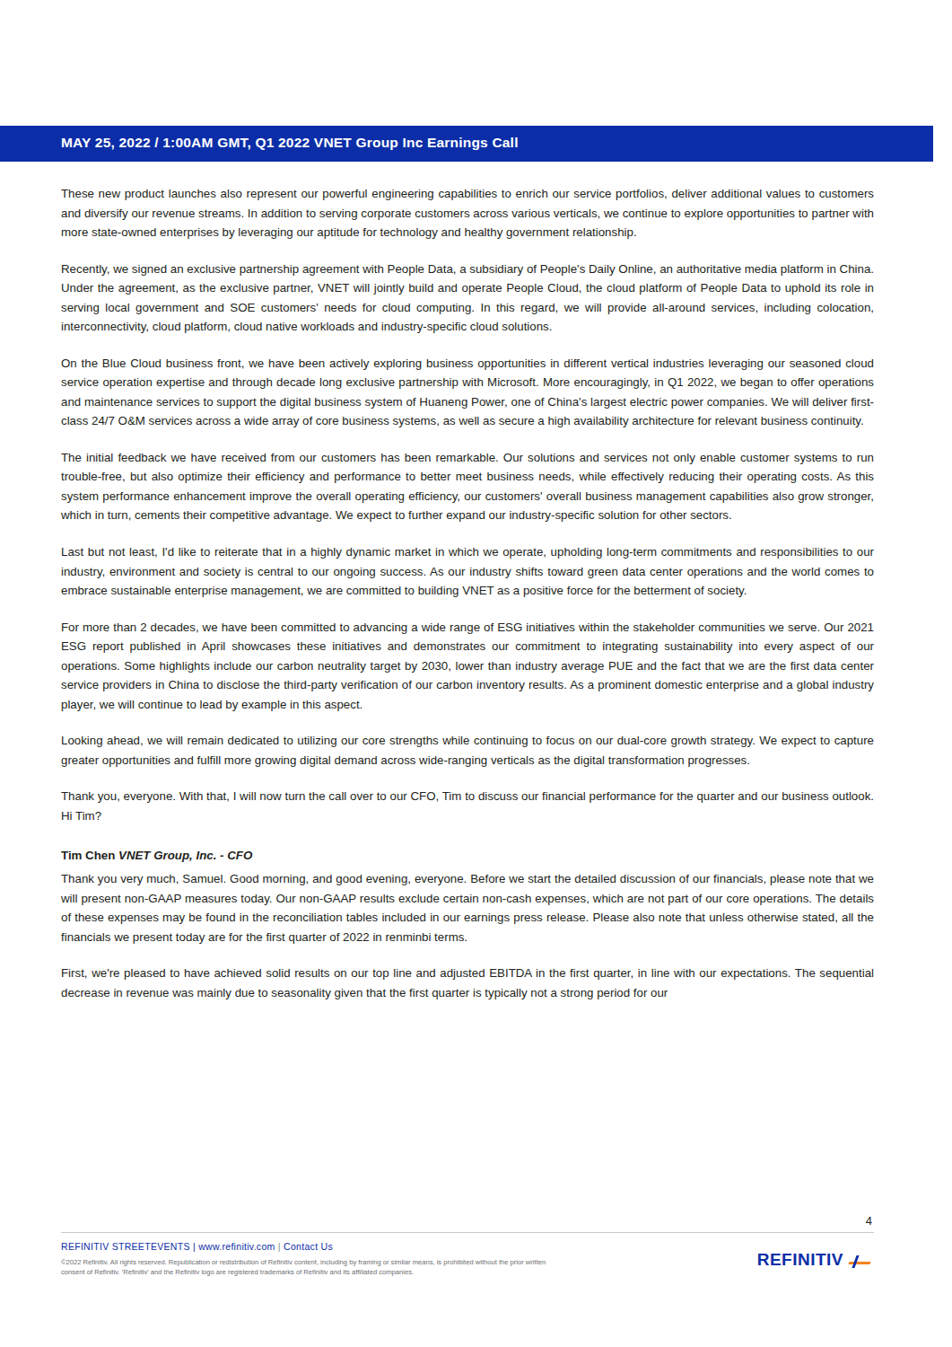MAY 25, 2022 / 1:00AM GMT, Q1 2022 VNET Group Inc Earnings Call
These new product launches also represent our powerful engineering capabilities to enrich our service portfolios, deliver additional values to customers and diversify our revenue streams. In addition to serving corporate customers across various verticals, we continue to explore opportunities to partner with more state-owned enterprises by leveraging our aptitude for technology and healthy government relationship.
Recently, we signed an exclusive partnership agreement with People Data, a subsidiary of People's Daily Online, an authoritative media platform in China. Under the agreement, as the exclusive partner, VNET will jointly build and operate People Cloud, the cloud platform of People Data to uphold its role in serving local government and SOE customers' needs for cloud computing. In this regard, we will provide all-around services, including colocation, interconnectivity, cloud platform, cloud native workloads and industry-specific cloud solutions.
On the Blue Cloud business front, we have been actively exploring business opportunities in different vertical industries leveraging our seasoned cloud service operation expertise and through decade long exclusive partnership with Microsoft. More encouragingly, in Q1 2022, we began to offer operations and maintenance services to support the digital business system of Huaneng Power, one of China's largest electric power companies. We will deliver first-class 24/7 O&M services across a wide array of core business systems, as well as secure a high availability architecture for relevant business continuity.
The initial feedback we have received from our customers has been remarkable. Our solutions and services not only enable customer systems to run trouble-free, but also optimize their efficiency and performance to better meet business needs, while effectively reducing their operating costs. As this system performance enhancement improve the overall operating efficiency, our customers' overall business management capabilities also grow stronger, which in turn, cements their competitive advantage. We expect to further expand our industry-specific solution for other sectors.
Last but not least, I'd like to reiterate that in a highly dynamic market in which we operate, upholding long-term commitments and responsibilities to our industry, environment and society is central to our ongoing success. As our industry shifts toward green data center operations and the world comes to embrace sustainable enterprise management, we are committed to building VNET as a positive force for the betterment of society.
For more than 2 decades, we have been committed to advancing a wide range of ESG initiatives within the stakeholder communities we serve. Our 2021 ESG report published in April showcases these initiatives and demonstrates our commitment to integrating sustainability into every aspect of our operations. Some highlights include our carbon neutrality target by 2030, lower than industry average PUE and the fact that we are the first data center service providers in China to disclose the third-party verification of our carbon inventory results. As a prominent domestic enterprise and a global industry player, we will continue to lead by example in this aspect.
Looking ahead, we will remain dedicated to utilizing our core strengths while continuing to focus on our dual-core growth strategy. We expect to capture greater opportunities and fulfill more growing digital demand across wide-ranging verticals as the digital transformation progresses.
Thank you, everyone. With that, I will now turn the call over to our CFO, Tim to discuss our financial performance for the quarter and our business outlook. Hi Tim?
Tim Chen VNET Group, Inc. - CFO
Thank you very much, Samuel. Good morning, and good evening, everyone. Before we start the detailed discussion of our financials, please note that we will present non-GAAP measures today. Our non-GAAP results exclude certain non-cash expenses, which are not part of our core operations. The details of these expenses may be found in the reconciliation tables included in our earnings press release. Please also note that unless otherwise stated, all the financials we present today are for the first quarter of 2022 in renminbi terms.
First, we're pleased to have achieved solid results on our top line and adjusted EBITDA in the first quarter, in line with our expectations. The sequential decrease in revenue was mainly due to seasonality given that the first quarter is typically not a strong period for our
4
REFINITIV STREETEVENTS | www.refinitiv.com | Contact Us
©2022 Refinitiv. All rights reserved. Republication or redistribution of Refinitiv content, including by framing or similar means, is prohibited without the prior written consent of Refinitiv. 'Refinitiv' and the Refinitiv logo are registered trademarks of Refinitiv and its affiliated companies.
REFINITIV